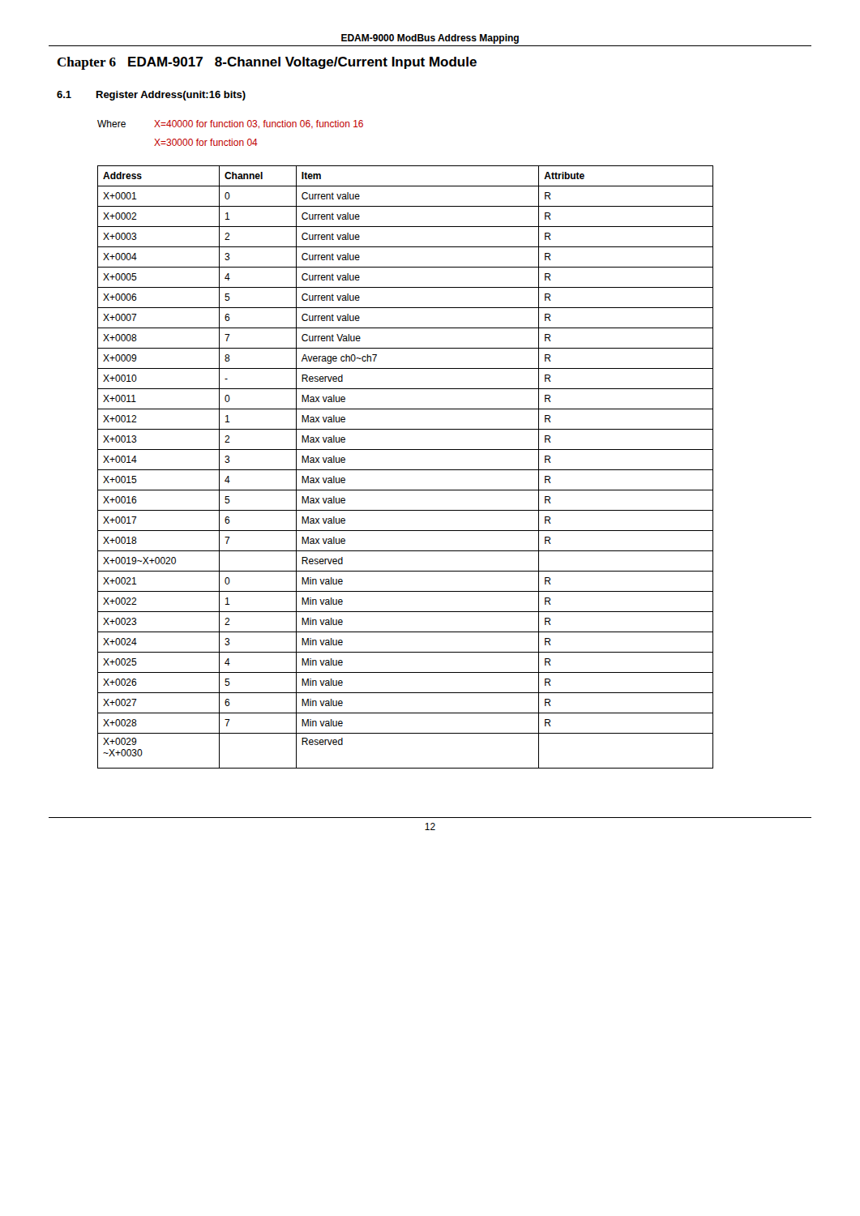EDAM-9000 ModBus Address Mapping
Chapter 6 EDAM-9017 8-Channel Voltage/Current Input Module
6.1 Register Address(unit:16 bits)
Where X=40000 for function 03, function 06, function 16
X=30000 for function 04
| Address | Channel | Item | Attribute |
| --- | --- | --- | --- |
| X+0001 | 0 | Current value | R |
| X+0002 | 1 | Current value | R |
| X+0003 | 2 | Current value | R |
| X+0004 | 3 | Current value | R |
| X+0005 | 4 | Current value | R |
| X+0006 | 5 | Current value | R |
| X+0007 | 6 | Current value | R |
| X+0008 | 7 | Current Value | R |
| X+0009 | 8 | Average ch0~ch7 | R |
| X+0010 | - | Reserved | R |
| X+0011 | 0 | Max value | R |
| X+0012 | 1 | Max value | R |
| X+0013 | 2 | Max value | R |
| X+0014 | 3 | Max value | R |
| X+0015 | 4 | Max value | R |
| X+0016 | 5 | Max value | R |
| X+0017 | 6 | Max value | R |
| X+0018 | 7 | Max value | R |
| X+0019~X+0020 | | Reserved | |
| X+0021 | 0 | Min value | R |
| X+0022 | 1 | Min value | R |
| X+0023 | 2 | Min value | R |
| X+0024 | 3 | Min value | R |
| X+0025 | 4 | Min value | R |
| X+0026 | 5 | Min value | R |
| X+0027 | 6 | Min value | R |
| X+0028 | 7 | Min value | R |
| X+0029 ~X+0030 | | Reserved | |
12